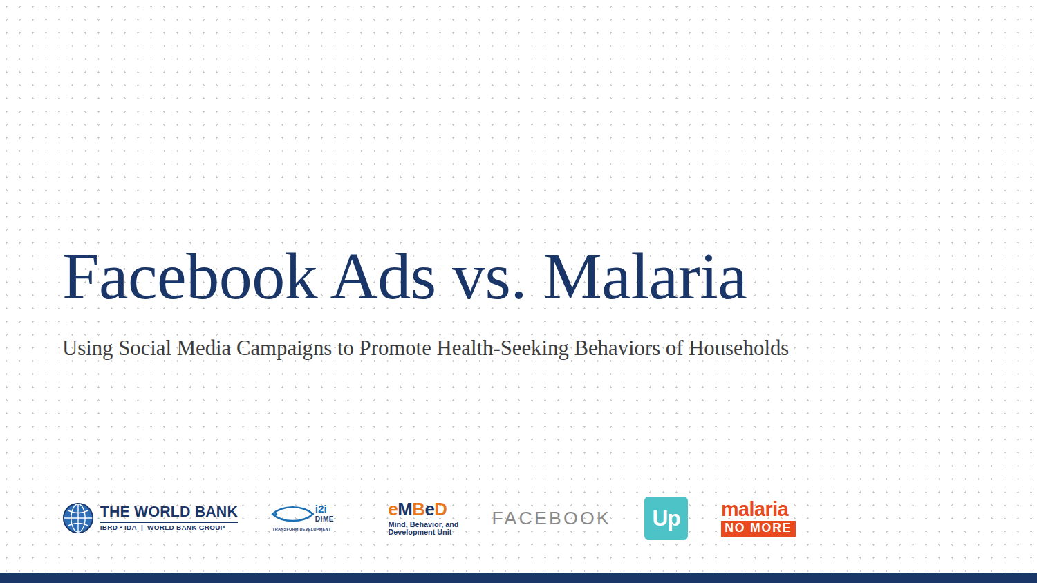Facebook Ads vs. Malaria
Using Social Media Campaigns to Promote Health-Seeking Behaviors of Households
THE WORLD BANK
IBRD • IDA | WORLD BANK GROUP
i2i DIME TRANSFORM DEVELOPMENT
eMBeD
Mind, Behavior, and
Development Unit
FACEBOOK
Up
malaria
NO MORE